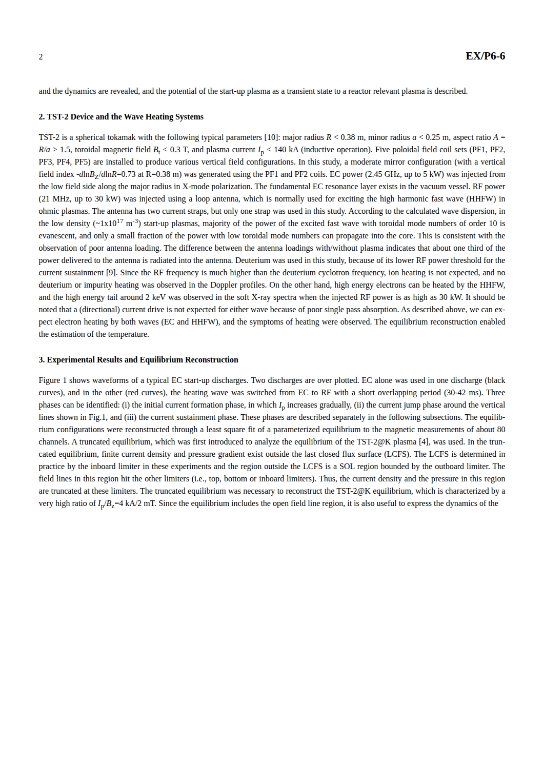2 EX/P6-6
and the dynamics are revealed, and the potential of the start-up plasma as a transient state to a reactor relevant plasma is described.
2. TST-2 Device and the Wave Heating Systems
TST-2 is a spherical tokamak with the following typical parameters [10]: major radius R < 0.38 m, minor radius a < 0.25 m, aspect ratio A = R/a > 1.5, toroidal magnetic field Bt < 0.3 T, and plasma current Ip < 140 kA (inductive operation). Five poloidal field coil sets (PF1, PF2, PF3, PF4, PF5) are installed to produce various vertical field configurations. In this study, a moderate mirror configuration (with a vertical field index -dlnBZ/dlnR=0.73 at R=0.38 m) was generated using the PF1 and PF2 coils. EC power (2.45 GHz, up to 5 kW) was injected from the low field side along the major radius in X-mode polarization. The fundamental EC resonance layer exists in the vacuum vessel. RF power (21 MHz, up to 30 kW) was injected using a loop antenna, which is normally used for exciting the high harmonic fast wave (HHFW) in ohmic plasmas. The antenna has two current straps, but only one strap was used in this study. According to the calculated wave dispersion, in the low density (~1x1017 m-3) start-up plasmas, majority of the power of the excited fast wave with toroidal mode numbers of order 10 is evanescent, and only a small fraction of the power with low toroidal mode numbers can propagate into the core. This is consistent with the observation of poor antenna loading. The difference between the antenna loadings with/without plasma indicates that about one third of the power delivered to the antenna is radiated into the antenna. Deuterium was used in this study, because of its lower RF power threshold for the current sustainment [9]. Since the RF frequency is much higher than the deuterium cyclotron frequency, ion heating is not expected, and no deuterium or impurity heating was observed in the Doppler profiles. On the other hand, high energy electrons can be heated by the HHFW, and the high energy tail around 2 keV was observed in the soft X-ray spectra when the injected RF power is as high as 30 kW. It should be noted that a (directional) current drive is not expected for either wave because of poor single pass absorption. As described above, we can expect electron heating by both waves (EC and HHFW), and the symptoms of heating were observed. The equilibrium reconstruction enabled the estimation of the temperature.
3. Experimental Results and Equilibrium Reconstruction
Figure 1 shows waveforms of a typical EC start-up discharges. Two discharges are over plotted. EC alone was used in one discharge (black curves), and in the other (red curves), the heating wave was switched from EC to RF with a short overlapping period (30-42 ms). Three phases can be identified: (i) the initial current formation phase, in which Ip increases gradually, (ii) the current jump phase around the vertical lines shown in Fig.1, and (iii) the current sustainment phase. These phases are described separately in the following subsections. The equilibrium configurations were reconstructed through a least square fit of a parameterized equilibrium to the magnetic measurements of about 80 channels. A truncated equilibrium, which was first introduced to analyze the equilibrium of the TST-2@K plasma [4], was used. In the truncated equilibrium, finite current density and pressure gradient exist outside the last closed flux surface (LCFS). The LCFS is determined in practice by the inboard limiter in these experiments and the region outside the LCFS is a SOL region bounded by the outboard limiter. The field lines in this region hit the other limiters (i.e., top, bottom or inboard limiters). Thus, the current density and the pressure in this region are truncated at these limiters. The truncated equilibrium was necessary to reconstruct the TST-2@K equilibrium, which is characterized by a very high ratio of Ip/Bz=4 kA/2 mT. Since the equilibrium includes the open field line region, it is also useful to express the dynamics of the